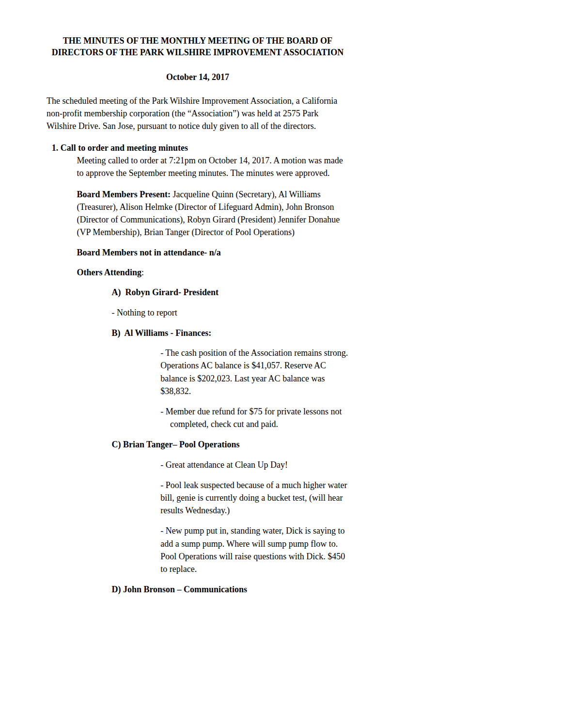The Minutes of the Monthly Meeting of the Board of
Directors of the Park Wilshire Improvement Association
October 14, 2017
The scheduled meeting of the Park Wilshire Improvement Association, a California non-profit membership corporation (the “Association”) was held at 2575 Park Wilshire Drive. San Jose, pursuant to notice duly given to all of the directors.
Call to order and meeting minutes
Meeting called to order at 7:21pm on October 14, 2017. A motion was made to approve the September meeting minutes. The minutes were approved.
Board Members Present: Jacqueline Quinn (Secretary), Al Williams (Treasurer), Alison Helmke (Director of Lifeguard Admin), John Bronson (Director of Communications), Robyn Girard (President) Jennifer Donahue (VP Membership), Brian Tanger (Director of Pool Operations)
Board Members not in attendance- n/a
Others Attending:
A) Robyn Girard- President
- Nothing to report
B) Al Williams - Finances:
- The cash position of the Association remains strong. Operations AC balance is $41,057. Reserve AC balance is $202,023. Last year AC balance was $38,832.
- Member due refund for $75 for private lessons not completed, check cut and paid.
C) Brian Tanger– Pool Operations
- Great attendance at Clean Up Day!
- Pool leak suspected because of a much higher water bill, genie is currently doing a bucket test, (will hear results Wednesday.)
- New pump put in, standing water, Dick is saying to add a sump pump. Where will sump pump flow to. Pool Operations will raise questions with Dick. $450 to replace.
D) John Bronson – Communications